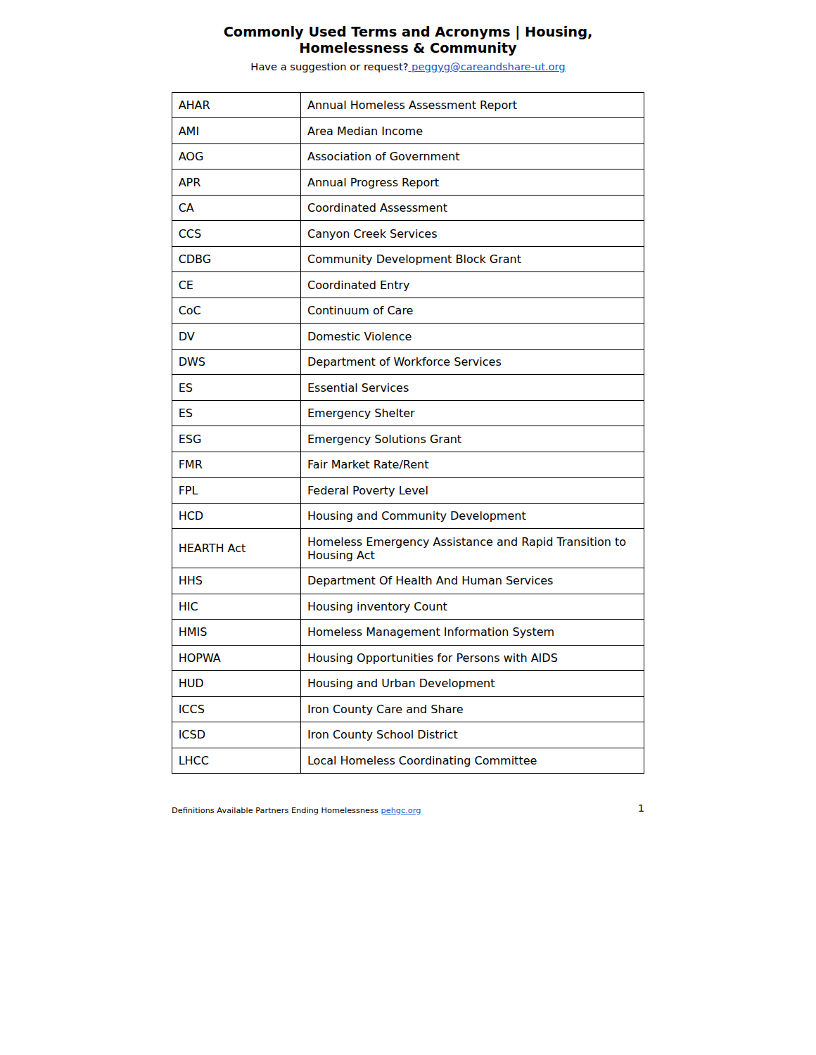Commonly Used Terms and Acronyms | Housing, Homelessness & Community
Have a suggestion or request? peggyg@careandshare-ut.org
| AHAR | Annual Homeless Assessment Report |
| AMI | Area Median Income |
| AOG | Association of Government |
| APR | Annual Progress Report |
| CA | Coordinated Assessment |
| CCS | Canyon Creek Services |
| CDBG | Community Development Block Grant |
| CE | Coordinated Entry |
| CoC | Continuum of Care |
| DV | Domestic Violence |
| DWS | Department of Workforce Services |
| ES | Essential Services |
| ES | Emergency Shelter |
| ESG | Emergency Solutions Grant |
| FMR | Fair Market Rate/Rent |
| FPL | Federal Poverty Level |
| HCD | Housing and Community Development |
| HEARTH Act | Homeless Emergency Assistance and Rapid Transition to Housing Act |
| HHS | Department Of Health And Human Services |
| HIC | Housing inventory Count |
| HMIS | Homeless Management Information System |
| HOPWA | Housing Opportunities for Persons with AIDS |
| HUD | Housing and Urban Development |
| ICCS | Iron County Care and Share |
| ICSD | Iron County School District |
| LHCC | Local Homeless Coordinating Committee |
Definitions Available Partners Ending Homelessness pehgc.org
1